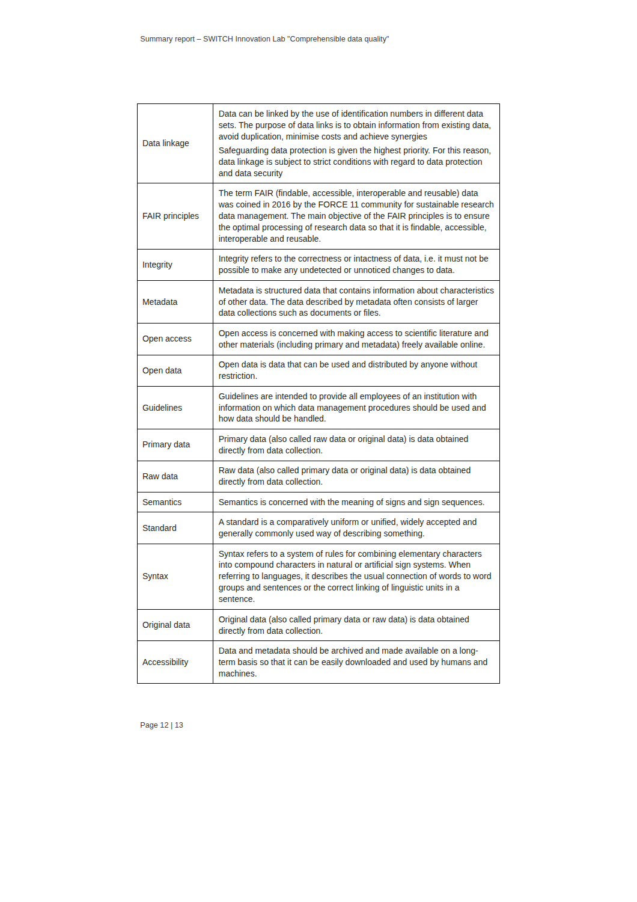Summary report – SWITCH Innovation Lab "Comprehensible data quality"
| Data linkage | Data can be linked by the use of identification numbers in different data sets. The purpose of data links is to obtain information from existing data, avoid duplication, minimise costs and achieve synergies Safeguarding data protection is given the highest priority. For this reason, data linkage is subject to strict conditions with regard to data protection and data security |
| FAIR principles | The term FAIR (findable, accessible, interoperable and reusable) data was coined in 2016 by the FORCE 11 community for sustainable research data management. The main objective of the FAIR principles is to ensure the optimal processing of research data so that it is findable, accessible, interoperable and reusable. |
| Integrity | Integrity refers to the correctness or intactness of data, i.e. it must not be possible to make any undetected or unnoticed changes to data. |
| Metadata | Metadata is structured data that contains information about characteristics of other data. The data described by metadata often consists of larger data collections such as documents or files. |
| Open access | Open access is concerned with making access to scientific literature and other materials (including primary and metadata) freely available online. |
| Open data | Open data is data that can be used and distributed by anyone without restriction. |
| Guidelines | Guidelines are intended to provide all employees of an institution with information on which data management procedures should be used and how data should be handled. |
| Primary data | Primary data (also called raw data or original data) is data obtained directly from data collection. |
| Raw data | Raw data (also called primary data or original data) is data obtained directly from data collection. |
| Semantics | Semantics is concerned with the meaning of signs and sign sequences. |
| Standard | A standard is a comparatively uniform or unified, widely accepted and generally commonly used way of describing something. |
| Syntax | Syntax refers to a system of rules for combining elementary characters into compound characters in natural or artificial sign systems. When referring to languages, it describes the usual connection of words to word groups and sentences or the correct linking of linguistic units in a sentence. |
| Original data | Original data (also called primary data or raw data) is data obtained directly from data collection. |
| Accessibility | Data and metadata should be archived and made available on a long-term basis so that it can be easily downloaded and used by humans and machines. |
Page 12 | 13